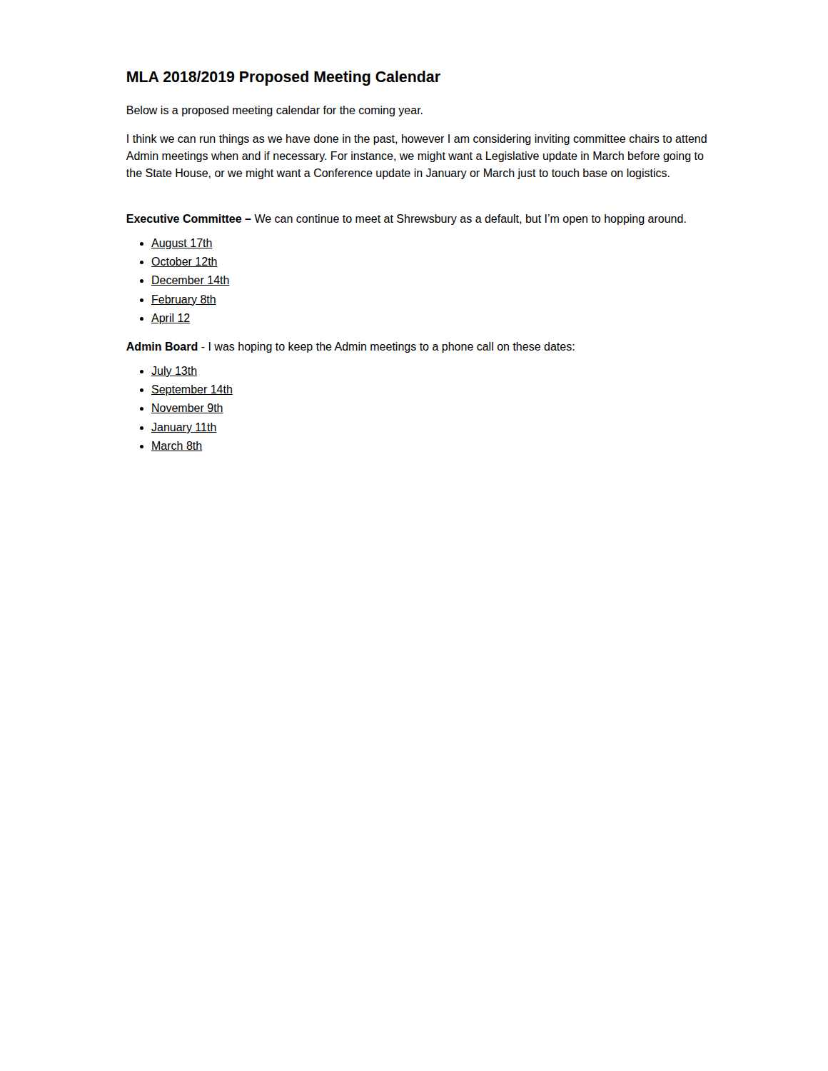MLA 2018/2019 Proposed Meeting Calendar
Below is a proposed meeting calendar for the coming year.
I think we can run things as we have done in the past, however I am considering inviting committee chairs to attend Admin meetings when and if necessary. For instance, we might want a Legislative update in March before going to the State House, or we might want a Conference update in January or March just to touch base on logistics.
Executive Committee – We can continue to meet at Shrewsbury as a default, but I’m open to hopping around.
August 17th
October 12th
December 14th
February 8th
April 12
Admin Board - I was hoping to keep the Admin meetings to a phone call on these dates:
July 13th
September 14th
November 9th
January 11th
March 8th